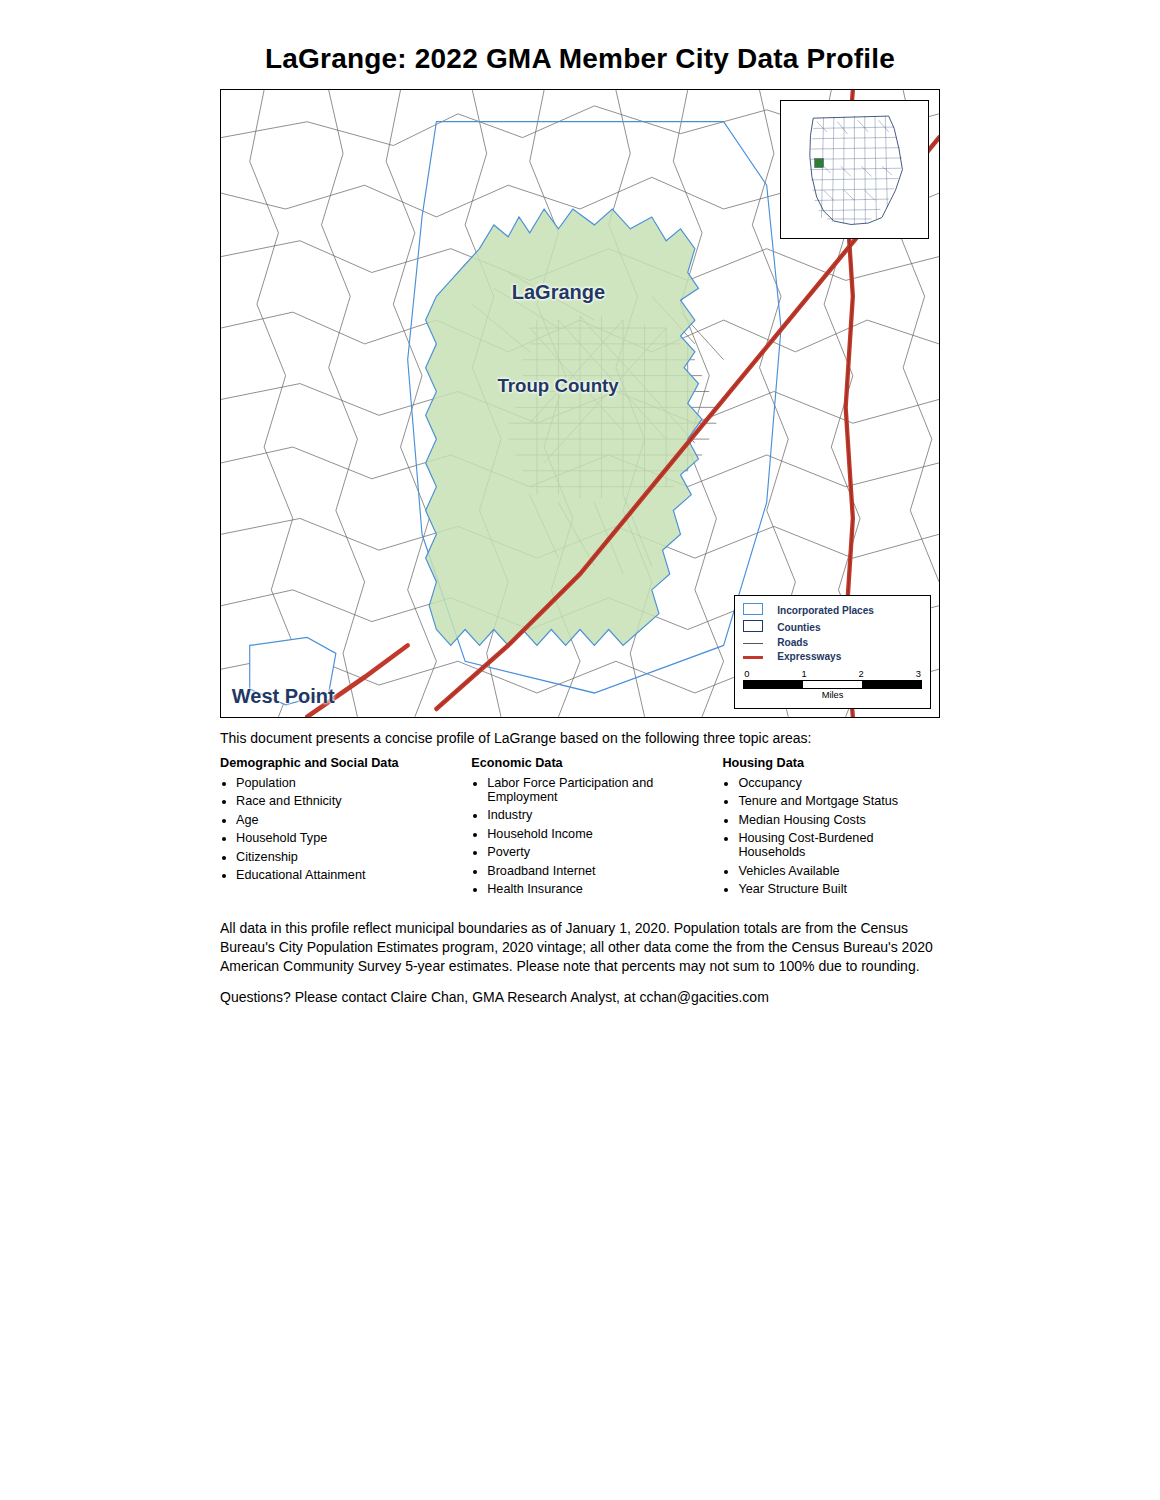LaGrange: 2022 GMA Member City Data Profile
LaGrange
Troup County
West Point
| | Incorporated Places |
| | Counties |
| | Roads |
| | Expressways |
0123
Miles
This document presents a concise profile of LaGrange based on the following three topic areas:
Demographic and Social Data
Population
Race and Ethnicity
Age
Household Type
Citizenship
Educational Attainment
Economic Data
Labor Force Participation and Employment
Industry
Household Income
Poverty
Broadband Internet
Health Insurance
Housing Data
Occupancy
Tenure and Mortgage Status
Median Housing Costs
Housing Cost-Burdened Households
Vehicles Available
Year Structure Built
All data in this profile reflect municipal boundaries as of January 1, 2020. Population totals are from the Census Bureau's City Population Estimates program, 2020 vintage; all other data come the from the Census Bureau's 2020 American Community Survey 5-year estimates. Please note that percents may not sum to 100% due to rounding.
Questions? Please contact Claire Chan, GMA Research Analyst, at cchan@gacities.com